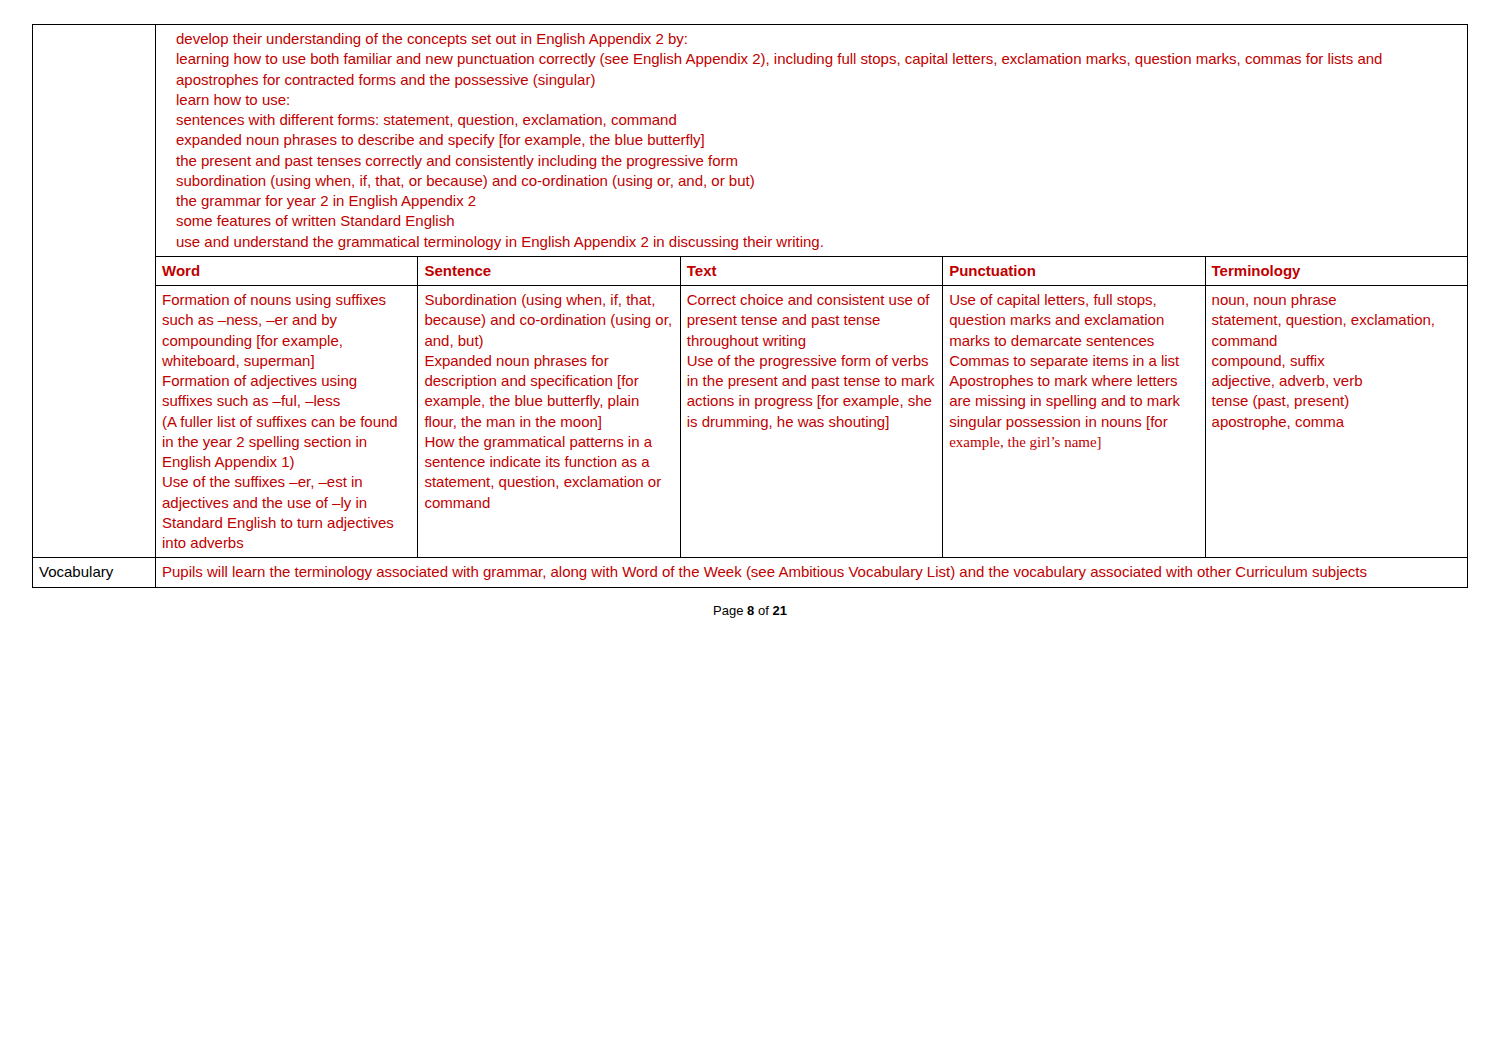| | develop their understanding of the concepts set out in English Appendix 2 by: learning how to use both familiar and new punctuation correctly (see English Appendix 2), including full stops, capital letters, exclamation marks, question marks, commas for lists and apostrophes for contracted forms and the possessive (singular) learn how to use: sentences with different forms: statement, question, exclamation, command expanded noun phrases to describe and specify [for example, the blue butterfly] the present and past tenses correctly and consistently including the progressive form subordination (using when, if, that, or because) and co-ordination (using or, and, or but) the grammar for year 2 in English Appendix 2 some features of written Standard English use and understand the grammatical terminology in English Appendix 2 in discussing their writing. |
| Word | Sentence | Text | Punctuation | Terminology |
| Formation of nouns using suffixes such as –ness, –er and by compounding [for example, whiteboard, superman] Formation of adjectives using suffixes such as –ful, –less (A fuller list of suffixes can be found in the year 2 spelling section in English Appendix 1) Use of the suffixes –er, –est in adjectives and the use of –ly in Standard English to turn adjectives into adverbs | Subordination (using when, if, that, because) and co-ordination (using or, and, but) Expanded noun phrases for description and specification [for example, the blue butterfly, plain flour, the man in the moon] How the grammatical patterns in a sentence indicate its function as a statement, question, exclamation or command | Correct choice and consistent use of present tense and past tense throughout writing Use of the progressive form of verbs in the present and past tense to mark actions in progress [for example, she is drumming, he was shouting] | Use of capital letters, full stops, question marks and exclamation marks to demarcate sentences Commas to separate items in a list Apostrophes to mark where letters are missing in spelling and to mark singular possession in nouns [for example, the girl’s name] | noun, noun phrase statement, question, exclamation, command compound, suffix adjective, adverb, verb tense (past, present) apostrophe, comma |
| Vocabulary | Pupils will learn the terminology associated with grammar, along with Word of the Week (see Ambitious Vocabulary List) and the vocabulary associated with other Curriculum subjects |
Page 8 of 21